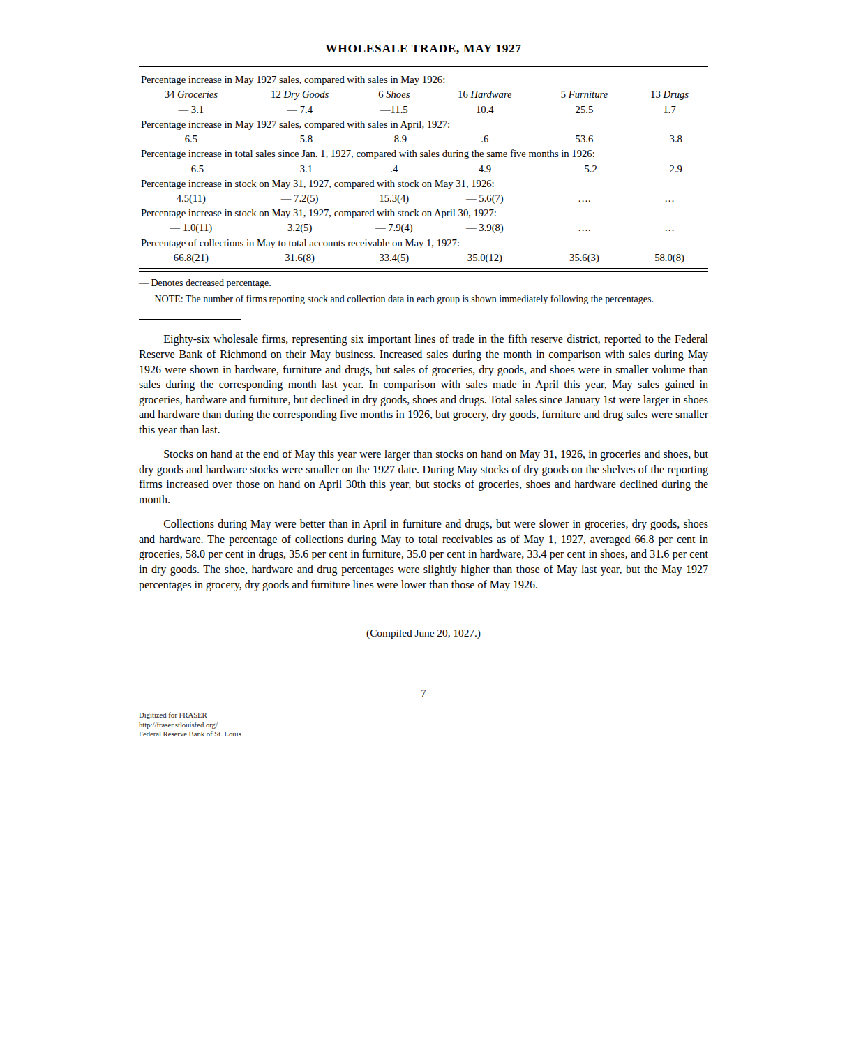WHOLESALE TRADE, MAY 1927
| Percentage increase in May 1927 sales, compared with sales in May 1926: |
| 34 Groceries | 12 Dry Goods | 6 Shoes | 16 Hardware | 5 Furniture | 13 Drugs |
| — 3.1 | — 7.4 | —11.5 | 10.4 | 25.5 | 1.7 |
| Percentage increase in May 1927 sales, compared with sales in April, 1927: |
| 6.5 | — 5.8 | — 8.9 | .6 | 53.6 | — 3.8 |
| Percentage increase in total sales since Jan. 1, 1927, compared with sales during the same five months in 1926: |
| — 6.5 | — 3.1 | .4 | 4.9 | — 5.2 | — 2.9 |
| Percentage increase in stock on May 31, 1927, compared with stock on May 31, 1926: |
| 4.5(11) | — 7.2(5) | 15.3(4) | — 5.6(7) | …. | … |
| Percentage increase in stock on May 31, 1927, compared with stock on April 30, 1927: |
| — 1.0(11) | 3.2(5) | — 7.9(4) | — 3.9(8) | …. | … |
| Percentage of collections in May to total accounts receivable on May 1, 1927: |
| 66.8(21) | 31.6(8) | 33.4(5) | 35.0(12) | 35.6(3) | 58.0(8) |
— Denotes decreased percentage.
NOTE: The number of firms reporting stock and collection data in each group is shown immediately following the percentages.
Eighty-six wholesale firms, representing six important lines of trade in the fifth reserve district, reported to the Federal Reserve Bank of Richmond on their May business. Increased sales during the month in comparison with sales during May 1926 were shown in hardware, furniture and drugs, but sales of groceries, dry goods, and shoes were in smaller volume than sales during the corresponding month last year. In comparison with sales made in April this year, May sales gained in groceries, hardware and furniture, but declined in dry goods, shoes and drugs. Total sales since January 1st were larger in shoes and hardware than during the corresponding five months in 1926, but grocery, dry goods, furniture and drug sales were smaller this year than last.
Stocks on hand at the end of May this year were larger than stocks on hand on May 31, 1926, in groceries and shoes, but dry goods and hardware stocks were smaller on the 1927 date. During May stocks of dry goods on the shelves of the reporting firms increased over those on hand on April 30th this year, but stocks of groceries, shoes and hardware declined during the month.
Collections during May were better than in April in furniture and drugs, but were slower in groceries, dry goods, shoes and hardware. The percentage of collections during May to total receivables as of May 1, 1927, averaged 66.8 per cent in groceries, 58.0 per cent in drugs, 35.6 per cent in furniture, 35.0 per cent in hardware, 33.4 per cent in shoes, and 31.6 per cent in dry goods. The shoe, hardware and drug percentages were slightly higher than those of May last year, but the May 1927 percentages in grocery, dry goods and furniture lines were lower than those of May 1926.
(Compiled June 20, 1027.)
7
Digitized for FRASER
http://fraser.stlouisfed.org/
Federal Reserve Bank of St. Louis